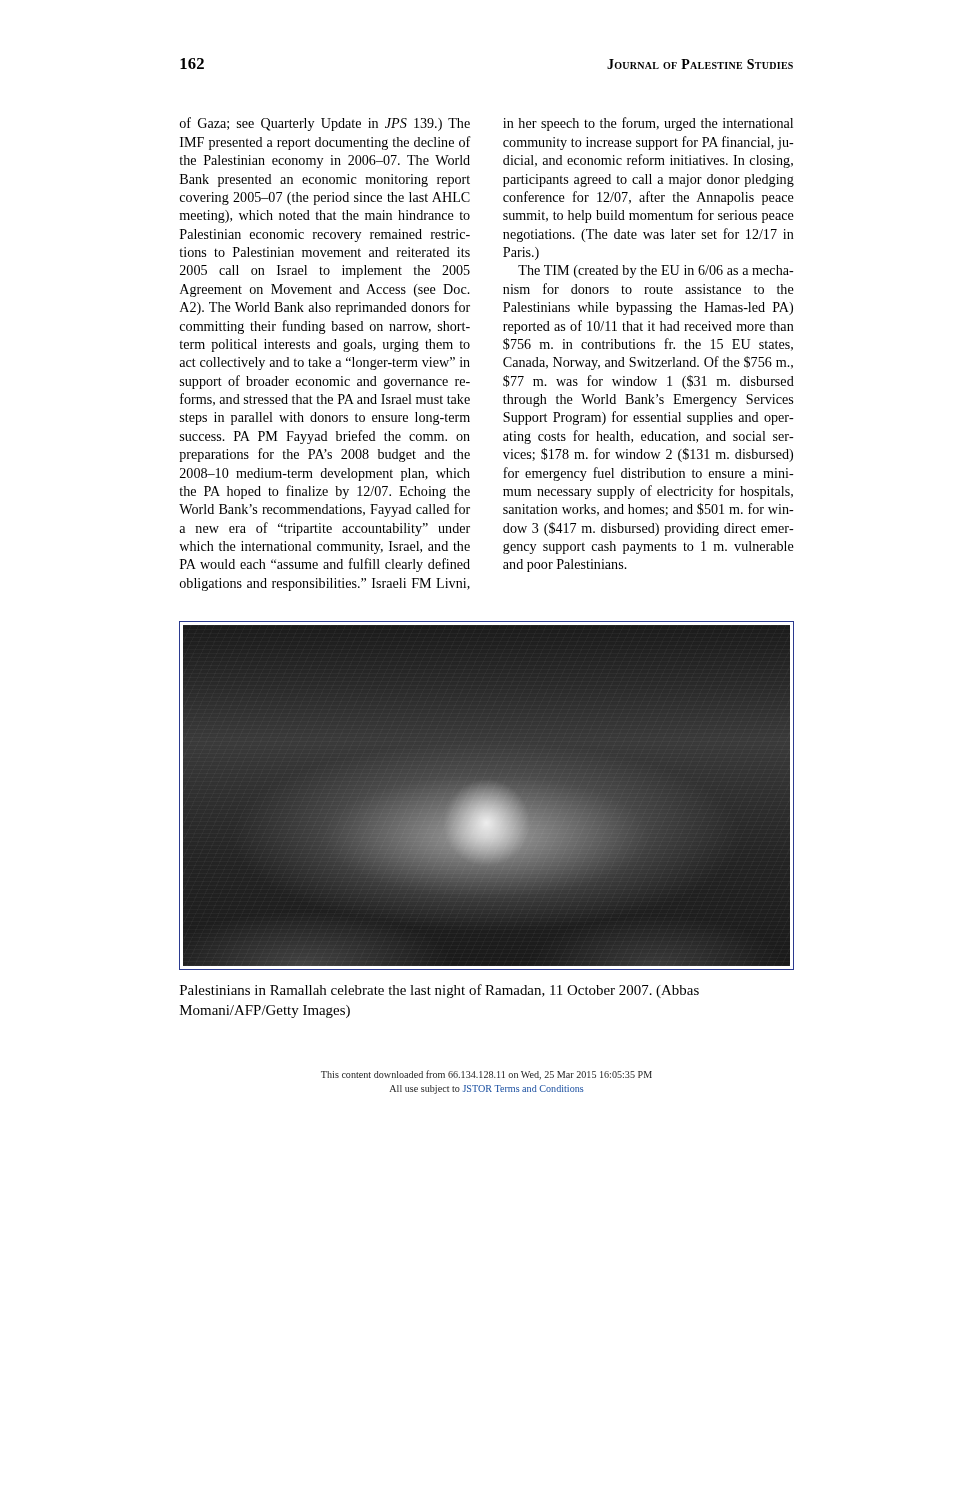162 Journal of Palestine Studies
of Gaza; see Quarterly Update in JPS 139.) The IMF presented a report documenting the decline of the Palestinian economy in 2006–07. The World Bank presented an economic monitoring report covering 2005–07 (the period since the last AHLC meeting), which noted that the main hindrance to Palestinian economic recovery remained restrictions to Palestinian movement and reiterated its 2005 call on Israel to implement the 2005 Agreement on Movement and Access (see Doc. A2). The World Bank also reprimanded donors for committing their funding based on narrow, short-term political interests and goals, urging them to act collectively and to take a “longer-term view” in support of broader economic and governance reforms, and stressed that the PA and Israel must take steps in parallel with donors to ensure long-term success. PA PM Fayyad briefed the comm. on preparations for the PA’s 2008 budget and the 2008–10 medium-term development plan, which the PA hoped to finalize by 12/07. Echoing the World Bank’s recommendations, Fayyad called for a new era of “tripartite accountability” under which the international community, Israel, and the PA would each “assume and fulfill clearly defined obligations and responsibilities.” Israeli FM Livni, in her speech to the forum, urged the international community to increase support for PA financial, judicial, and economic reform initiatives. In closing, participants agreed to call a major donor pledging conference for 12/07, after the Annapolis peace summit, to help build momentum for serious peace negotiations. (The date was later set for 12/17 in Paris.)
The TIM (created by the EU in 6/06 as a mechanism for donors to route assistance to the Palestinians while bypassing the Hamas-led PA) reported as of 10/11 that it had received more than $756 m. in contributions fr. the 15 EU states, Canada, Norway, and Switzerland. Of the $756 m., $77 m. was for window 1 ($31 m. disbursed through the World Bank’s Emergency Services Support Program) for essential supplies and operating costs for health, education, and social services; $178 m. for window 2 ($131 m. disbursed) for emergency fuel distribution to ensure a minimum necessary supply of electricity for hospitals, sanitation works, and homes; and $501 m. for window 3 ($417 m. disbursed) providing direct emergency support cash payments to 1 m. vulnerable and poor Palestinians.
Palestinians in Ramallah celebrate the last night of Ramadan, 11 October 2007. (Abbas Momani/AFP/Getty Images)
This content downloaded from 66.134.128.11 on Wed, 25 Mar 2015 16:05:35 PM
All use subject to JSTOR Terms and Conditions